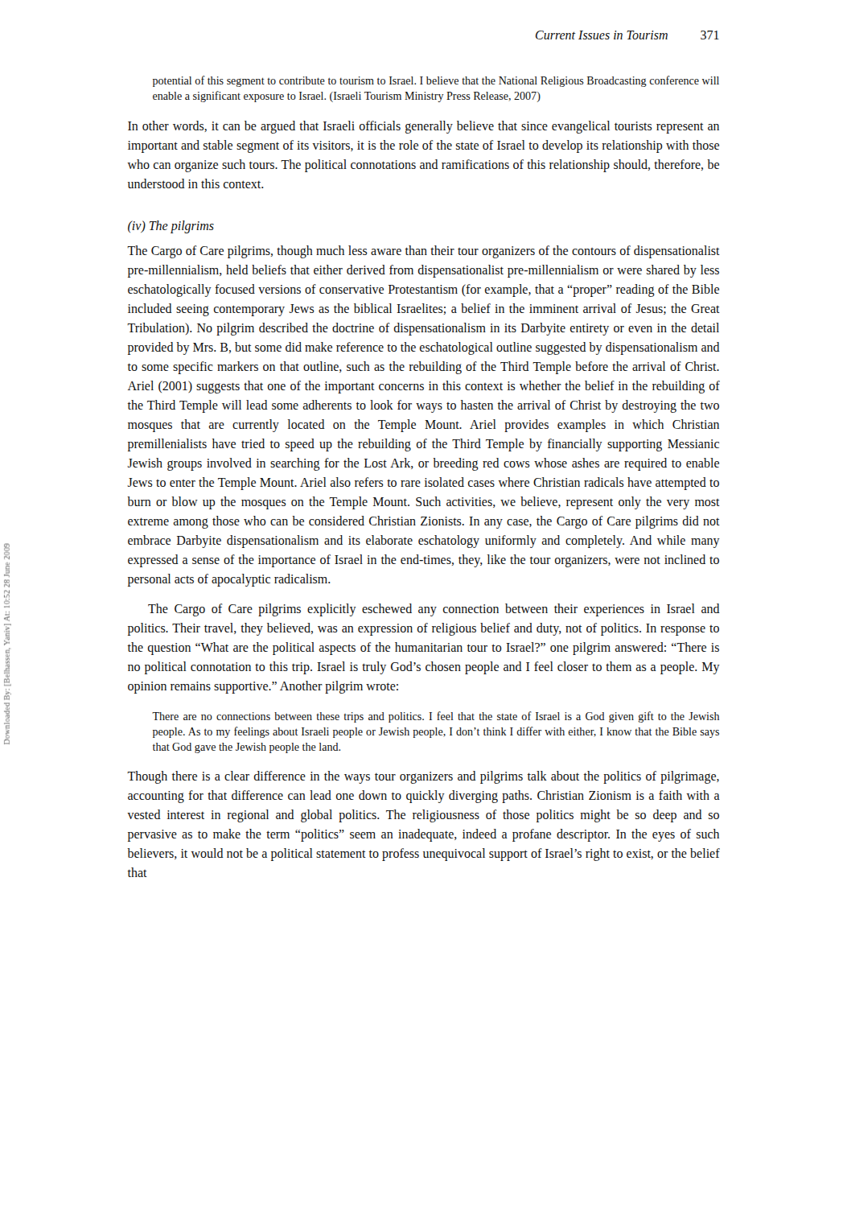Downloaded By: [Belhassen, Yaniv] At: 10:52 28 June 2009
Current Issues in Tourism 371
potential of this segment to contribute to tourism to Israel. I believe that the National Religious Broadcasting conference will enable a significant exposure to Israel. (Israeli Tourism Ministry Press Release, 2007)
In other words, it can be argued that Israeli officials generally believe that since evangelical tourists represent an important and stable segment of its visitors, it is the role of the state of Israel to develop its relationship with those who can organize such tours. The political connotations and ramifications of this relationship should, therefore, be understood in this context.
(iv) The pilgrims
The Cargo of Care pilgrims, though much less aware than their tour organizers of the contours of dispensationalist pre-millennialism, held beliefs that either derived from dispensationalist pre-millennialism or were shared by less eschatologically focused versions of conservative Protestantism (for example, that a “proper” reading of the Bible included seeing contemporary Jews as the biblical Israelites; a belief in the imminent arrival of Jesus; the Great Tribulation). No pilgrim described the doctrine of dispensationalism in its Darbyite entirety or even in the detail provided by Mrs. B, but some did make reference to the eschatological outline suggested by dispensationalism and to some specific markers on that outline, such as the rebuilding of the Third Temple before the arrival of Christ. Ariel (2001) suggests that one of the important concerns in this context is whether the belief in the rebuilding of the Third Temple will lead some adherents to look for ways to hasten the arrival of Christ by destroying the two mosques that are currently located on the Temple Mount. Ariel provides examples in which Christian premillenialists have tried to speed up the rebuilding of the Third Temple by financially supporting Messianic Jewish groups involved in searching for the Lost Ark, or breeding red cows whose ashes are required to enable Jews to enter the Temple Mount. Ariel also refers to rare isolated cases where Christian radicals have attempted to burn or blow up the mosques on the Temple Mount. Such activities, we believe, represent only the very most extreme among those who can be considered Christian Zionists. In any case, the Cargo of Care pilgrims did not embrace Darbyite dispensationalism and its elaborate eschatology uniformly and completely. And while many expressed a sense of the importance of Israel in the end-times, they, like the tour organizers, were not inclined to personal acts of apocalyptic radicalism.
The Cargo of Care pilgrims explicitly eschewed any connection between their experiences in Israel and politics. Their travel, they believed, was an expression of religious belief and duty, not of politics. In response to the question “What are the political aspects of the humanitarian tour to Israel?” one pilgrim answered: “There is no political connotation to this trip. Israel is truly God’s chosen people and I feel closer to them as a people. My opinion remains supportive.” Another pilgrim wrote:
There are no connections between these trips and politics. I feel that the state of Israel is a God given gift to the Jewish people. As to my feelings about Israeli people or Jewish people, I don’t think I differ with either, I know that the Bible says that God gave the Jewish people the land.
Though there is a clear difference in the ways tour organizers and pilgrims talk about the politics of pilgrimage, accounting for that difference can lead one down to quickly diverging paths. Christian Zionism is a faith with a vested interest in regional and global politics. The religiousness of those politics might be so deep and so pervasive as to make the term “politics” seem an inadequate, indeed a profane descriptor. In the eyes of such believers, it would not be a political statement to profess unequivocal support of Israel’s right to exist, or the belief that